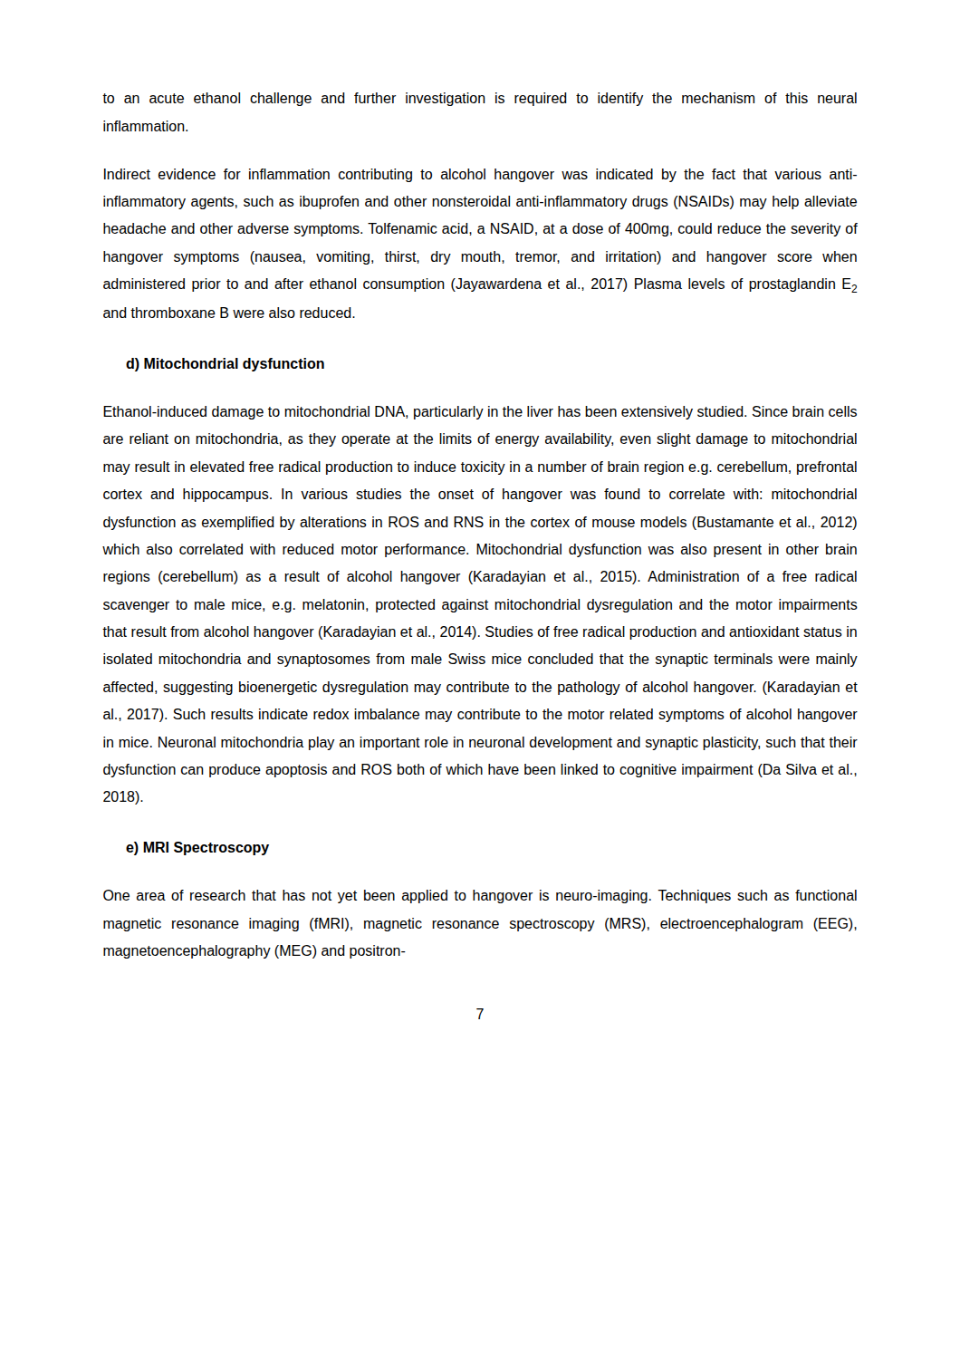to an acute ethanol challenge and further investigation is required to identify the mechanism of this neural inflammation.
Indirect evidence for inflammation contributing to alcohol hangover was indicated by the fact that various anti-inflammatory agents, such as ibuprofen and other nonsteroidal anti-inflammatory drugs (NSAIDs) may help alleviate headache and other adverse symptoms. Tolfenamic acid, a NSAID, at a dose of 400mg, could reduce the severity of hangover symptoms (nausea, vomiting, thirst, dry mouth, tremor, and irritation) and hangover score when administered prior to and after ethanol consumption (Jayawardena et al., 2017) Plasma levels of prostaglandin E2 and thromboxane B were also reduced.
d) Mitochondrial dysfunction
Ethanol-induced damage to mitochondrial DNA, particularly in the liver has been extensively studied. Since brain cells are reliant on mitochondria, as they operate at the limits of energy availability, even slight damage to mitochondrial may result in elevated free radical production to induce toxicity in a number of brain region e.g. cerebellum, prefrontal cortex and hippocampus. In various studies the onset of hangover was found to correlate with: mitochondrial dysfunction as exemplified by alterations in ROS and RNS in the cortex of mouse models (Bustamante et al., 2012) which also correlated with reduced motor performance. Mitochondrial dysfunction was also present in other brain regions (cerebellum) as a result of alcohol hangover (Karadayian et al., 2015). Administration of a free radical scavenger to male mice, e.g. melatonin, protected against mitochondrial dysregulation and the motor impairments that result from alcohol hangover (Karadayian et al., 2014). Studies of free radical production and antioxidant status in isolated mitochondria and synaptosomes from male Swiss mice concluded that the synaptic terminals were mainly affected, suggesting bioenergetic dysregulation may contribute to the pathology of alcohol hangover. (Karadayian et al., 2017). Such results indicate redox imbalance may contribute to the motor related symptoms of alcohol hangover in mice. Neuronal mitochondria play an important role in neuronal development and synaptic plasticity, such that their dysfunction can produce apoptosis and ROS both of which have been linked to cognitive impairment (Da Silva et al., 2018).
e) MRI Spectroscopy
One area of research that has not yet been applied to hangover is neuro-imaging. Techniques such as functional magnetic resonance imaging (fMRI), magnetic resonance spectroscopy (MRS), electroencephalogram (EEG), magnetoencephalography (MEG) and positron-
7